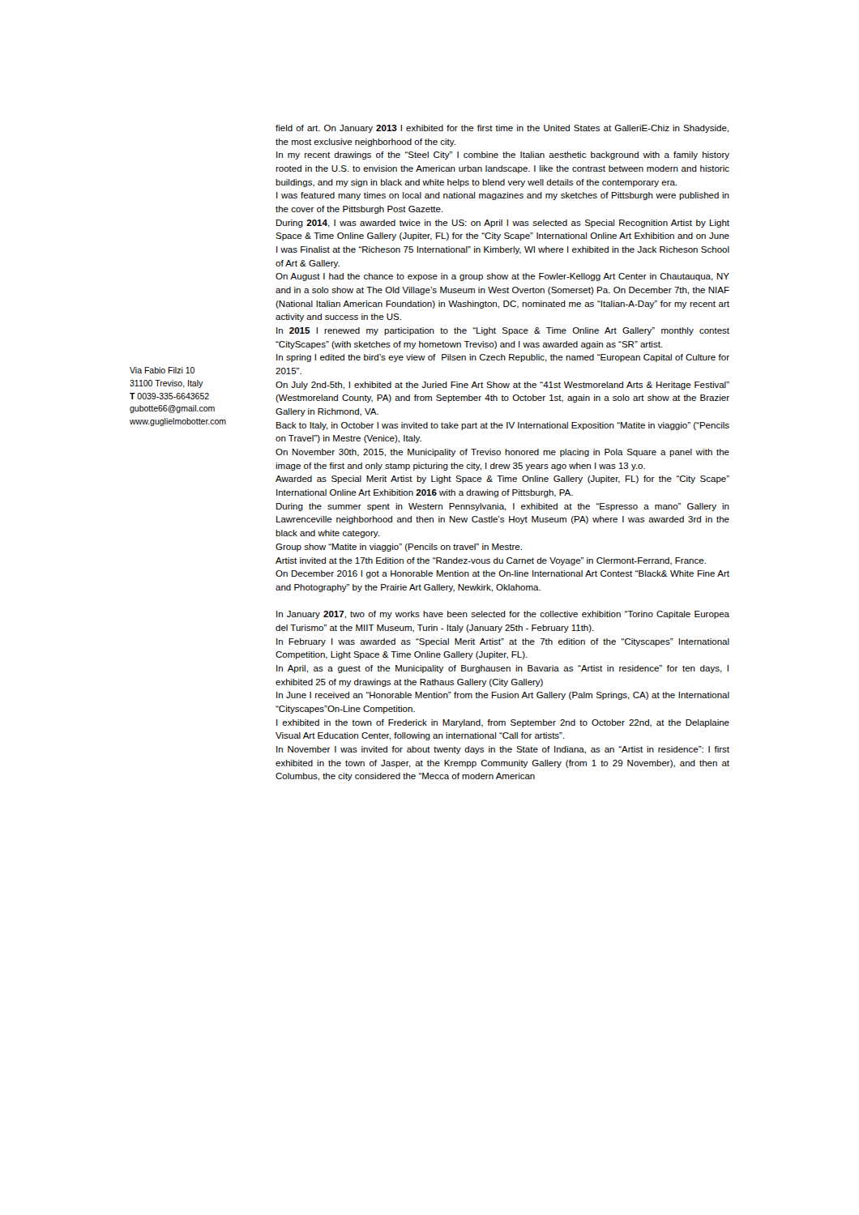Via Fabio Filzi 10
31100 Treviso, Italy
T 0039-335-6643652
gubotte66@gmail.com
www.guglielmobotter.com
field of art. On January 2013 I exhibited for the first time in the United States at GalleriE-Chiz in Shadyside, the most exclusive neighborhood of the city.
In my recent drawings of the “Steel City” I combine the Italian aesthetic background with a family history rooted in the U.S. to envision the American urban landscape. I like the contrast between modern and historic buildings, and my sign in black and white helps to blend very well details of the contemporary era.
I was featured many times on local and national magazines and my sketches of Pittsburgh were published in the cover of the Pittsburgh Post Gazette.
During 2014, I was awarded twice in the US: on April I was selected as Special Recognition Artist by Light Space & Time Online Gallery (Jupiter, FL) for the “City Scape” International Online Art Exhibition and on June I was Finalist at the “Richeson 75 International” in Kimberly, WI where I exhibited in the Jack Richeson School of Art & Gallery.
On August I had the chance to expose in a group show at the Fowler-Kellogg Art Center in Chautauqua, NY and in a solo show at The Old Village’s Museum in West Overton (Somerset) Pa. On December 7th, the NIAF (National Italian American Foundation) in Washington, DC, nominated me as “Italian-A-Day” for my recent art activity and success in the US.
In 2015 I renewed my participation to the “Light Space & Time Online Art Gallery” monthly contest “CityScapes” (with sketches of my hometown Treviso) and I was awarded again as “SR” artist.
In spring I edited the bird’s eye view of Pilsen in Czech Republic, the named “European Capital of Culture for 2015”.
On July 2nd-5th, I exhibited at the Juried Fine Art Show at the “41st Westmoreland Arts & Heritage Festival” (Westmoreland County, PA) and from September 4th to October 1st, again in a solo art show at the Brazier Gallery in Richmond, VA.
Back to Italy, in October I was invited to take part at the IV International Exposition “Matite in viaggio” (“Pencils on Travel”) in Mestre (Venice), Italy.
On November 30th, 2015, the Municipality of Treviso honored me placing in Pola Square a panel with the image of the first and only stamp picturing the city, I drew 35 years ago when I was 13 y.o.
Awarded as Special Merit Artist by Light Space & Time Online Gallery (Jupiter, FL) for the “City Scape” International Online Art Exhibition 2016 with a drawing of Pittsburgh, PA.
During the summer spent in Western Pennsylvania, I exhibited at the “Espresso a mano” Gallery in Lawrenceville neighborhood and then in New Castle’s Hoyt Museum (PA) where I was awarded 3rd in the black and white category.
Group show “Matite in viaggio” (Pencils on travel” in Mestre.
Artist invited at the 17th Edition of the “Randez-vous du Carnet de Voyage” in Clermont-Ferrand, France.
On December 2016 I got a Honorable Mention at the On-line International Art Contest “Black& White Fine Art and Photography” by the Prairie Art Gallery, Newkirk, Oklahoma.
In January 2017, two of my works have been selected for the collective exhibition “Torino Capitale Europea del Turismo” at the MIIT Museum, Turin - Italy (January 25th - February 11th).
In February I was awarded as “Special Merit Artist” at the 7th edition of the “Cityscapes” International Competition, Light Space & Time Online Gallery (Jupiter, FL).
In April, as a guest of the Municipality of Burghausen in Bavaria as “Artist in residence” for ten days, I exhibited 25 of my drawings at the Rathaus Gallery (City Gallery)
In June I received an “Honorable Mention” from the Fusion Art Gallery (Palm Springs, CA) at the International “Cityscapes”On-Line Competition.
I exhibited in the town of Frederick in Maryland, from September 2nd to October 22nd, at the Delaplaine Visual Art Education Center, following an international “Call for artists”.
In November I was invited for about twenty days in the State of Indiana, as an “Artist in residence”: I first exhibited in the town of Jasper, at the Krempp Community Gallery (from 1 to 29 November), and then at Columbus, the city considered the “Mecca of modern American